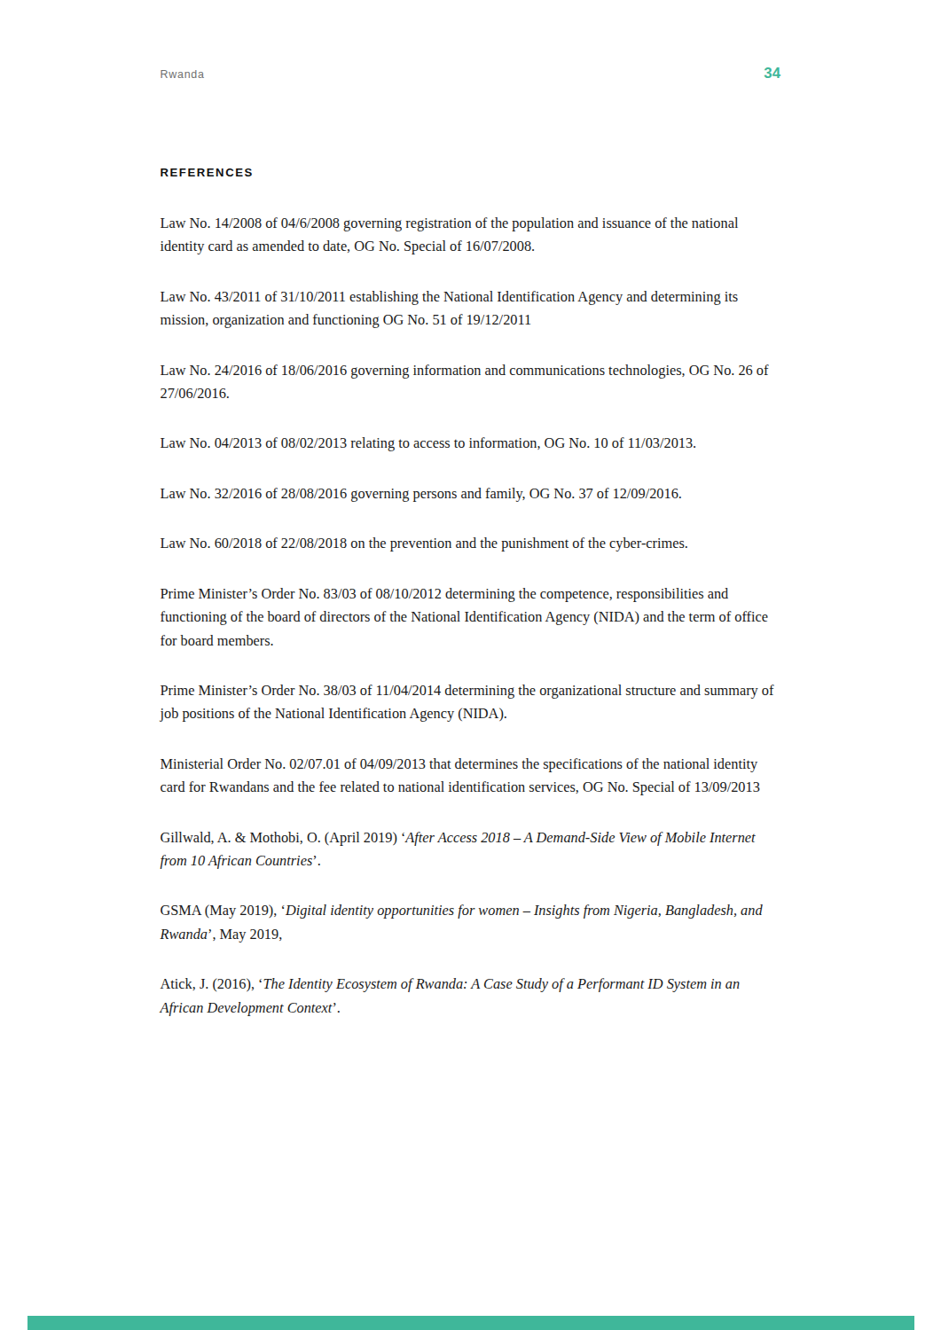Rwanda 34
References
Law No. 14/2008 of 04/6/2008 governing registration of the population and issuance of the national identity card as amended to date, OG No. Special of 16/07/2008.
Law No. 43/2011 of 31/10/2011 establishing the National Identification Agency and determining its mission, organization and functioning OG No. 51 of 19/12/2011
Law No. 24/2016 of 18/06/2016 governing information and communications technologies, OG No. 26 of 27/06/2016.
Law No. 04/2013 of 08/02/2013 relating to access to information, OG No. 10 of 11/03/2013.
Law No. 32/2016 of 28/08/2016 governing persons and family, OG No. 37 of 12/09/2016.
Law No. 60/2018 of 22/08/2018 on the prevention and the punishment of the cyber-crimes.
Prime Minister’s Order No. 83/03 of 08/10/2012 determining the competence, responsibilities and functioning of the board of directors of the National Identification Agency (NIDA) and the term of office for board members.
Prime Minister’s Order No. 38/03 of 11/04/2014 determining the organizational structure and summary of job positions of the National Identification Agency (NIDA).
Ministerial Order No. 02/07.01 of 04/09/2013 that determines the specifications of the national identity card for Rwandans and the fee related to national identification services, OG No. Special of 13/09/2013
Gillwald, A. & Mothobi, O. (April 2019) ‘After Access 2018 – A Demand-Side View of Mobile Internet from 10 African Countries’.
GSMA (May 2019), ‘Digital identity opportunities for women – Insights from Nigeria, Bangladesh, and Rwanda’, May 2019,
Atick, J. (2016), ‘The Identity Ecosystem of Rwanda: A Case Study of a Performant ID System in an African Development Context’.